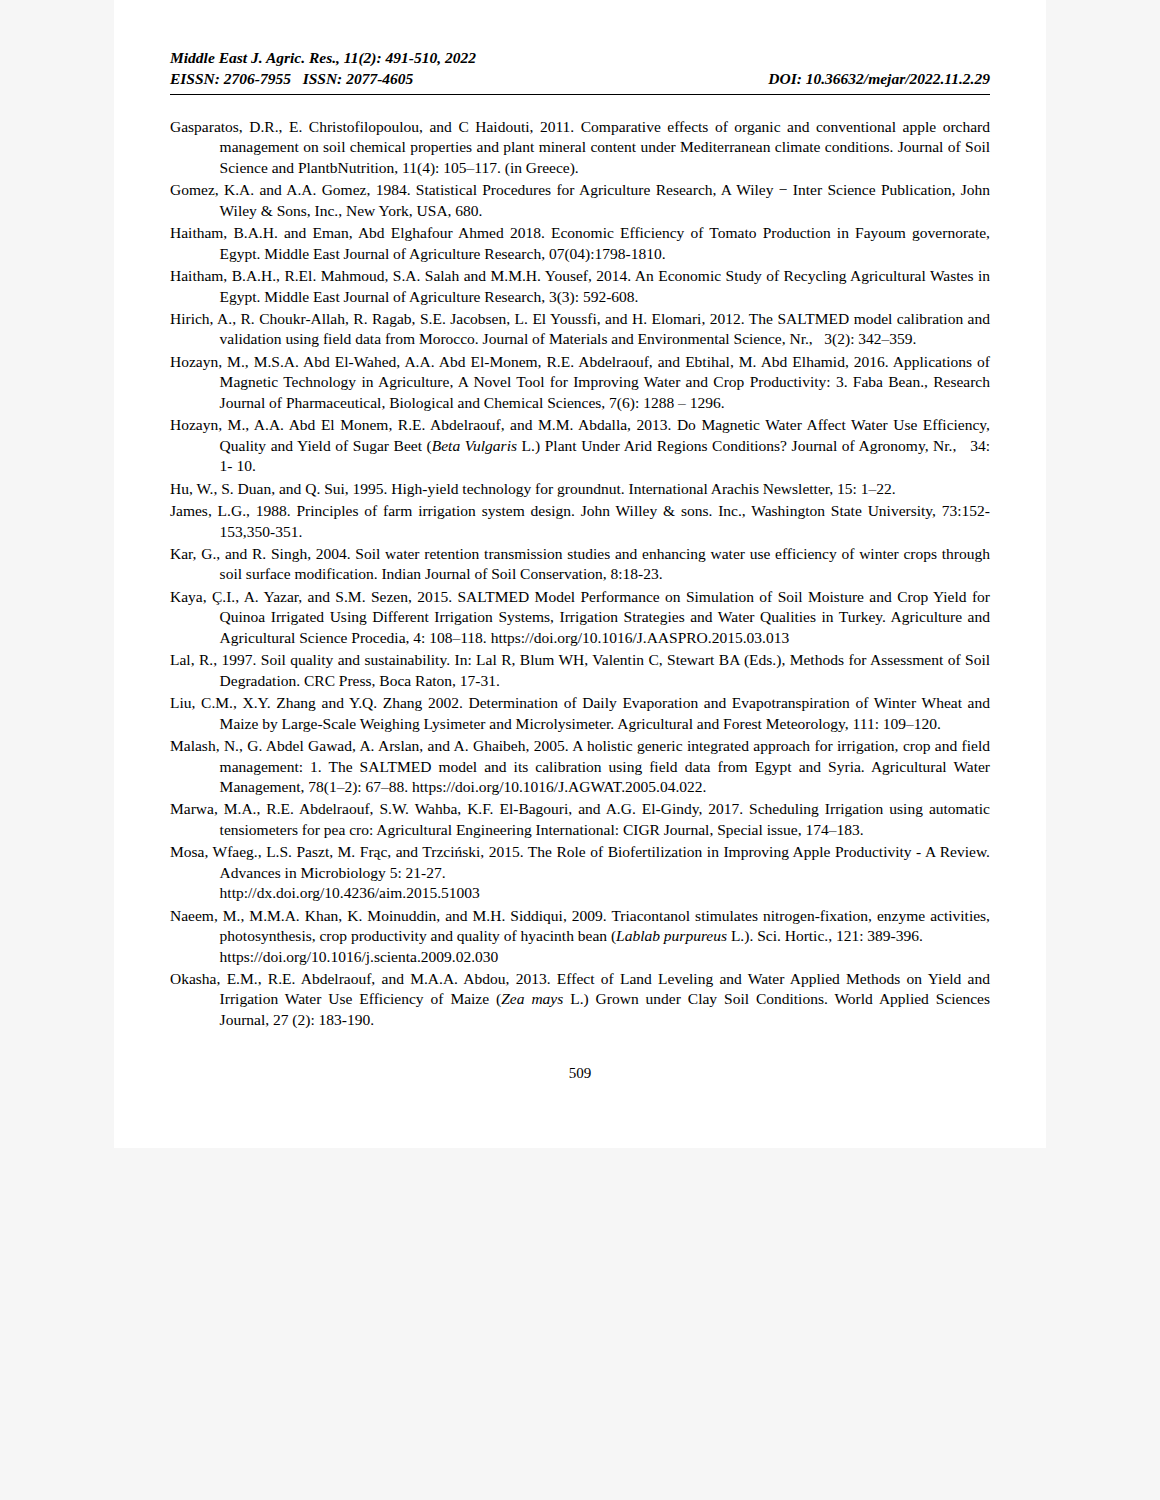Middle East J. Agric. Res., 11(2): 491-510, 2022
EISSN: 2706-7955 ISSN: 2077-4605 DOI: 10.36632/mejar/2022.11.2.29
Gasparatos, D.R., E. Christofilopoulou, and C Haidouti, 2011. Comparative effects of organic and conventional apple orchard management on soil chemical properties and plant mineral content under Mediterranean climate conditions. Journal of Soil Science and PlantbNutrition, 11(4): 105–117. (in Greece).
Gomez, K.A. and A.A. Gomez, 1984. Statistical Procedures for Agriculture Research, A Wiley − Inter Science Publication, John Wiley & Sons, Inc., New York, USA, 680.
Haitham, B.A.H. and Eman, Abd Elghafour Ahmed 2018. Economic Efficiency of Tomato Production in Fayoum governorate, Egypt. Middle East Journal of Agriculture Research, 07(04):1798-1810.
Haitham, B.A.H., R.El. Mahmoud, S.A. Salah and M.M.H. Yousef, 2014. An Economic Study of Recycling Agricultural Wastes in Egypt. Middle East Journal of Agriculture Research, 3(3): 592-608.
Hirich, A., R. Choukr-Allah, R. Ragab, S.E. Jacobsen, L. El Youssfi, and H. Elomari, 2012. The SALTMED model calibration and validation using field data from Morocco. Journal of Materials and Environmental Science, Nr., 3(2): 342–359.
Hozayn, M., M.S.A. Abd El-Wahed, A.A. Abd El-Monem, R.E. Abdelraouf, and Ebtihal, M. Abd Elhamid, 2016. Applications of Magnetic Technology in Agriculture, A Novel Tool for Improving Water and Crop Productivity: 3. Faba Bean., Research Journal of Pharmaceutical, Biological and Chemical Sciences, 7(6): 1288 – 1296.
Hozayn, M., A.A. Abd El Monem, R.E. Abdelraouf, and M.M. Abdalla, 2013. Do Magnetic Water Affect Water Use Efficiency, Quality and Yield of Sugar Beet (Beta Vulgaris L.) Plant Under Arid Regions Conditions? Journal of Agronomy, Nr., 34: 1- 10.
Hu, W., S. Duan, and Q. Sui, 1995. High-yield technology for groundnut. International Arachis Newsletter, 15: 1–22.
James, L.G., 1988. Principles of farm irrigation system design. John Willey & sons. Inc., Washington State University, 73:152-153,350-351.
Kar, G., and R. Singh, 2004. Soil water retention transmission studies and enhancing water use efficiency of winter crops through soil surface modification. Indian Journal of Soil Conservation, 8:18-23.
Kaya, Ç.I., A. Yazar, and S.M. Sezen, 2015. SALTMED Model Performance on Simulation of Soil Moisture and Crop Yield for Quinoa Irrigated Using Different Irrigation Systems, Irrigation Strategies and Water Qualities in Turkey. Agriculture and Agricultural Science Procedia, 4: 108–118. https://doi.org/10.1016/J.AASPRO.2015.03.013
Lal, R., 1997. Soil quality and sustainability. In: Lal R, Blum WH, Valentin C, Stewart BA (Eds.), Methods for Assessment of Soil Degradation. CRC Press, Boca Raton, 17-31.
Liu, C.M., X.Y. Zhang and Y.Q. Zhang 2002. Determination of Daily Evaporation and Evapotranspiration of Winter Wheat and Maize by Large-Scale Weighing Lysimeter and Microlysimeter. Agricultural and Forest Meteorology, 111: 109–120.
Malash, N., G. Abdel Gawad, A. Arslan, and A. Ghaibeh, 2005. A holistic generic integrated approach for irrigation, crop and field management: 1. The SALTMED model and its calibration using field data from Egypt and Syria. Agricultural Water Management, 78(1–2): 67–88. https://doi.org/10.1016/J.AGWAT.2005.04.022.
Marwa, M.A., R.E. Abdelraouf, S.W. Wahba, K.F. El-Bagouri, and A.G. El-Gindy, 2017. Scheduling Irrigation using automatic tensiometers for pea cro: Agricultural Engineering International: CIGR Journal, Special issue, 174–183.
Mosa, Wfaeg., L.S. Paszt, M. Frąc, and Trzciński, 2015. The Role of Biofertilization in Improving Apple Productivity - A Review. Advances in Microbiology 5: 21-27. http://dx.doi.org/10.4236/aim.2015.51003
Naeem, M., M.M.A. Khan, K. Moinuddin, and M.H. Siddiqui, 2009. Triacontanol stimulates nitrogen-fixation, enzyme activities, photosynthesis, crop productivity and quality of hyacinth bean (Lablab purpureus L.). Sci. Hortic., 121: 389-396. https://doi.org/10.1016/j.scienta.2009.02.030
Okasha, E.M., R.E. Abdelraouf, and M.A.A. Abdou, 2013. Effect of Land Leveling and Water Applied Methods on Yield and Irrigation Water Use Efficiency of Maize (Zea mays L.) Grown under Clay Soil Conditions. World Applied Sciences Journal, 27 (2): 183-190.
509